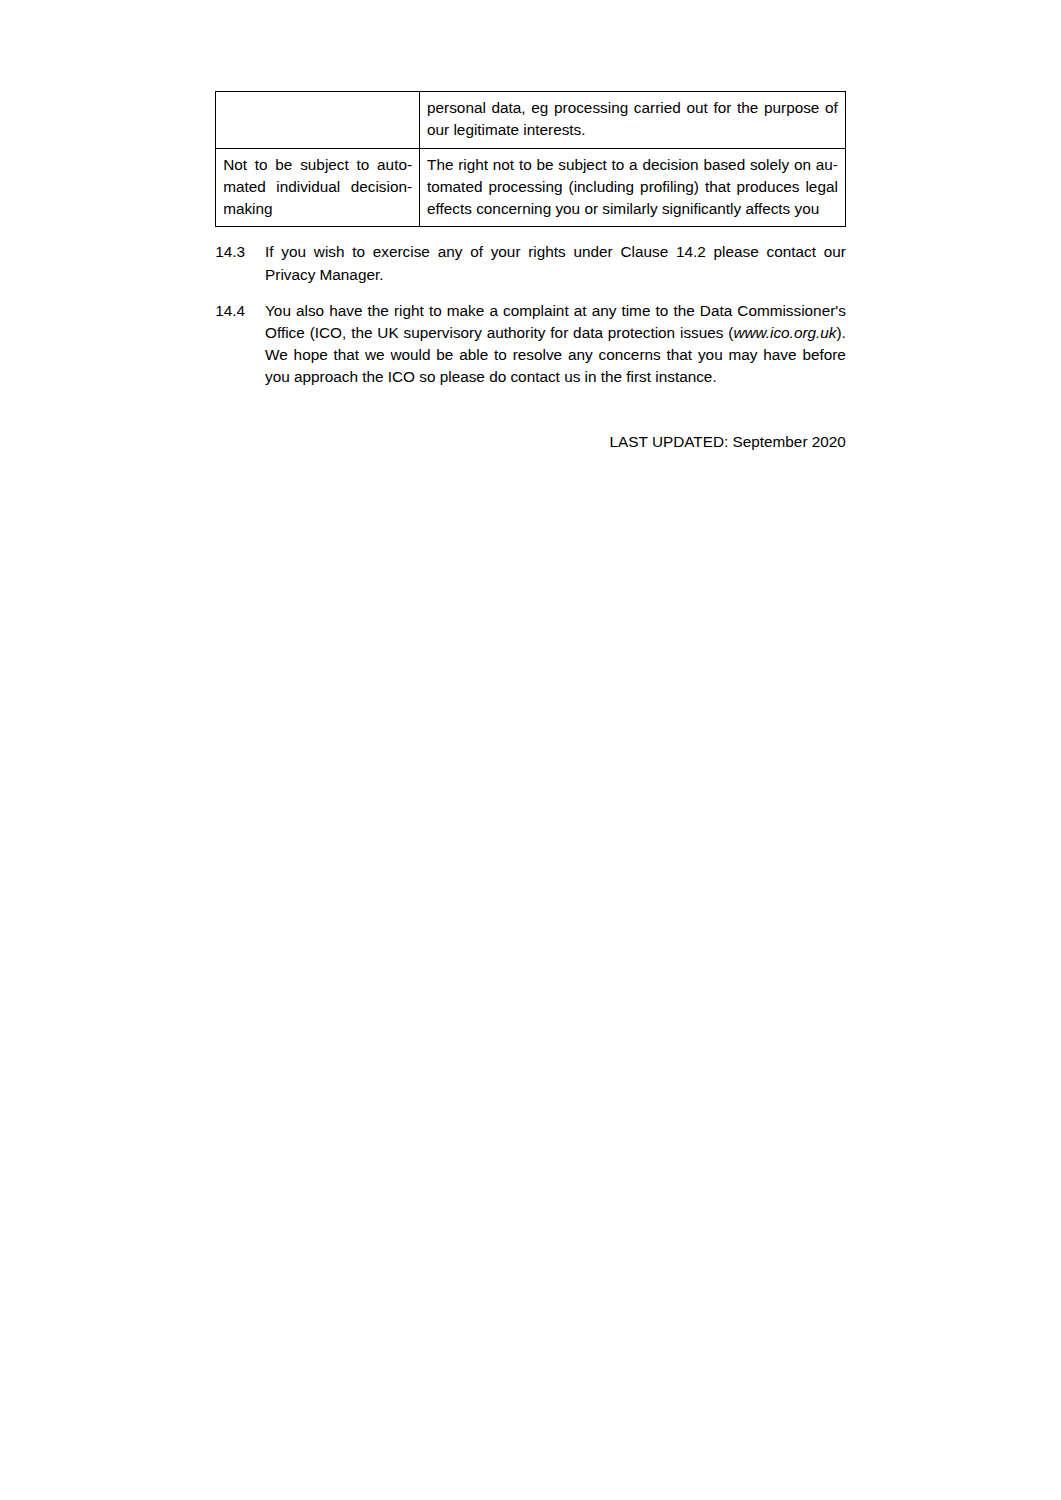| | personal data, eg processing carried out for the purpose of our legitimate interests. |
| Not to be subject to automated individual decision-making | The right not to be subject to a decision based solely on automated processing (including profiling) that produces legal effects concerning you or similarly significantly affects you |
14.3
If you wish to exercise any of your rights under Clause 14.2 please contact our Privacy Manager.
14.4
You also have the right to make a complaint at any time to the Data Commissioner's Office (ICO, the UK supervisory authority for data protection issues (www.ico.org.uk). We hope that we would be able to resolve any concerns that you may have before you approach the ICO so please do contact us in the first instance.
LAST UPDATED: September 2020